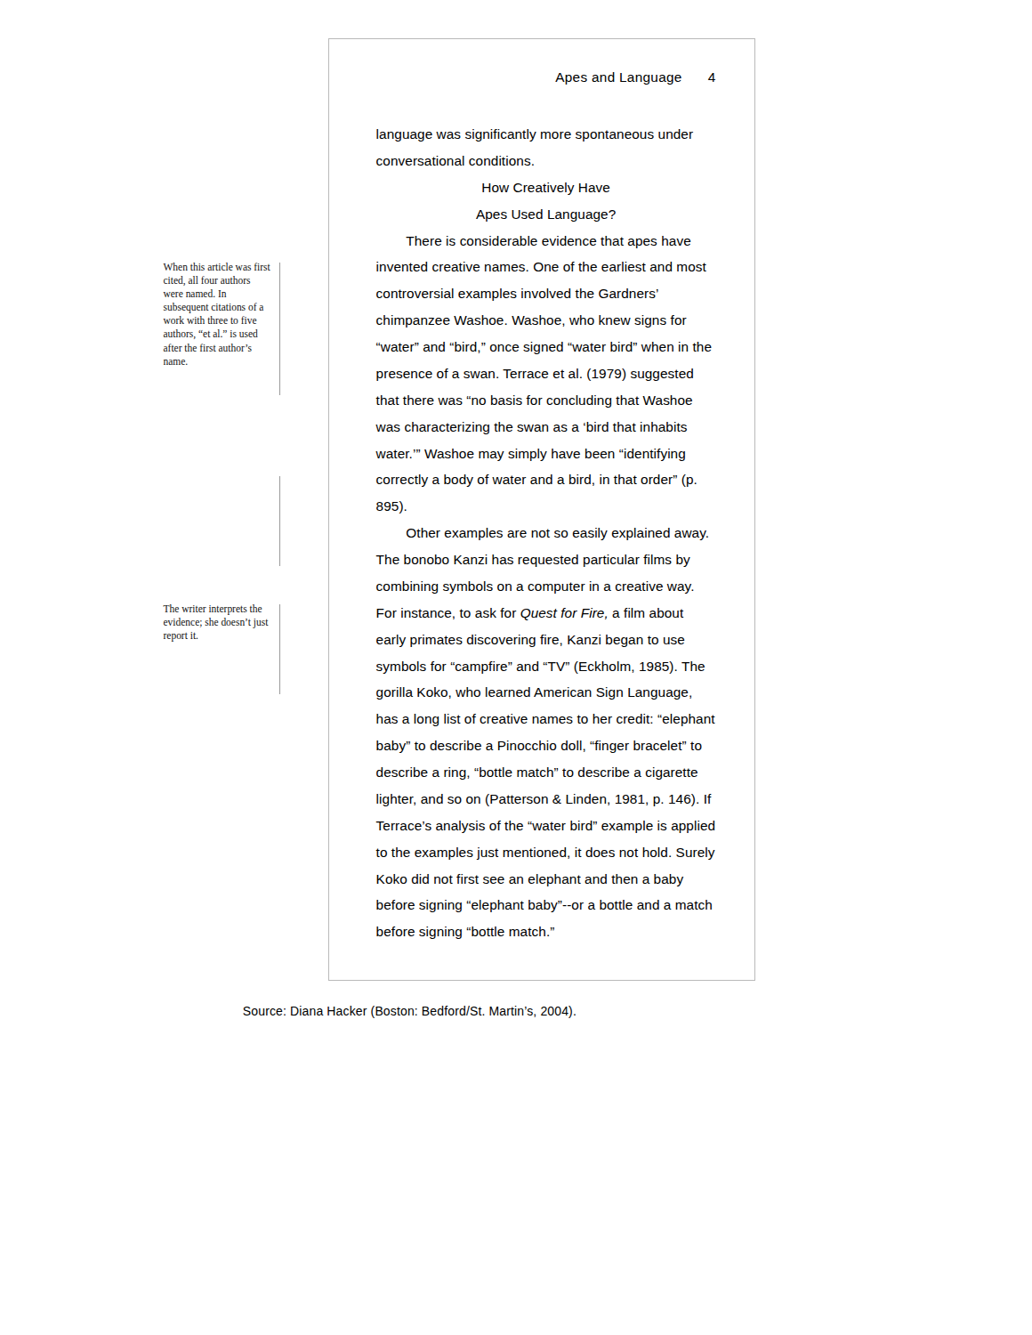When this article was first cited, all four authors were named. In subsequent citations of a work with three to five authors, “et al.” is used after the first author’s name.
The writer interprets the evidence; she doesn’t just report it.
Apes and Language 4
language was significantly more spontaneous under conversational conditions.
How Creatively Have
Apes Used Language?
There is considerable evidence that apes have invented creative names. One of the earliest and most controversial examples involved the Gardners’ chimpanzee Washoe. Washoe, who knew signs for “water” and “bird,” once signed “water bird” when in the presence of a swan. Terrace et al. (1979) suggested that there was “no basis for concluding that Washoe was characterizing the swan as a ‘bird that inhabits water.’” Washoe may simply have been “identifying correctly a body of water and a bird, in that order” (p. 895).
Other examples are not so easily explained away. The bonobo Kanzi has requested particular films by combining symbols on a computer in a creative way. For instance, to ask for Quest for Fire, a film about early primates discovering fire, Kanzi began to use symbols for “campfire” and “TV” (Eckholm, 1985). The gorilla Koko, who learned American Sign Language, has a long list of creative names to her credit: “elephant baby” to describe a Pinocchio doll, “finger bracelet” to describe a ring, “bottle match” to describe a cigarette lighter, and so on (Patterson & Linden, 1981, p. 146). If Terrace’s analysis of the “water bird” example is applied to the examples just mentioned, it does not hold. Surely Koko did not first see an elephant and then a baby before signing “elephant baby”--or a bottle and a match before signing “bottle match.”
Source: Diana Hacker (Boston: Bedford/St. Martin’s, 2004).